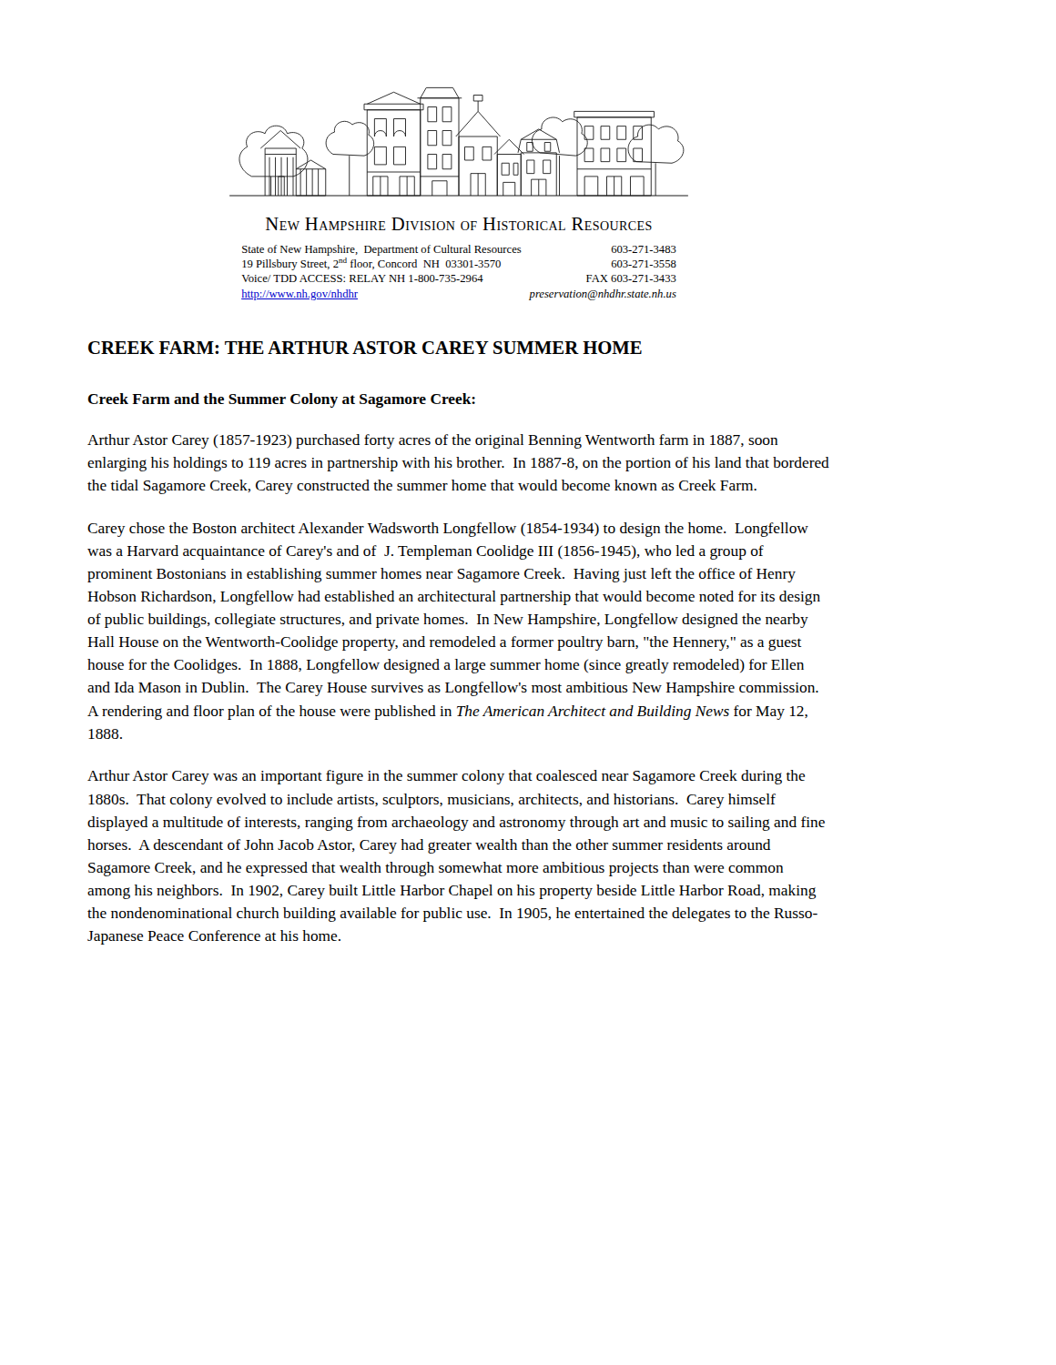New Hampshire Division of Historical Resources
| State of New Hampshire, Department of Cultural Resources | 603-271-3483 |
| 19 Pillsbury Street, 2 nd floor, Concord NH 03301-3570 | 603-271-3558 |
| Voice/ TDD ACCESS: RELAY NH 1-800-735-2964 | FAX 603-271-3433 |
| http://www.nh.gov/nhdhr | preservation@nhdhr.state.nh.us |
CREEK FARM: THE ARTHUR ASTOR CAREY SUMMER HOME
Creek Farm and the Summer Colony at Sagamore Creek:
Arthur Astor Carey (1857-1923) purchased forty acres of the original Benning Wentworth farm in 1887, soon enlarging his holdings to 119 acres in partnership with his brother. In 1887-8, on the portion of his land that bordered the tidal Sagamore Creek, Carey constructed the summer home that would become known as Creek Farm.
Carey chose the Boston architect Alexander Wadsworth Longfellow (1854-1934) to design the home. Longfellow was a Harvard acquaintance of Carey's and of J. Templeman Coolidge III (1856-1945), who led a group of prominent Bostonians in establishing summer homes near Sagamore Creek. Having just left the office of Henry Hobson Richardson, Longfellow had established an architectural partnership that would become noted for its design of public buildings, collegiate structures, and private homes. In New Hampshire, Longfellow designed the nearby Hall House on the Wentworth-Coolidge property, and remodeled a former poultry barn, "the Hennery," as a guest house for the Coolidges. In 1888, Longfellow designed a large summer home (since greatly remodeled) for Ellen and Ida Mason in Dublin. The Carey House survives as Longfellow's most ambitious New Hampshire commission. A rendering and floor plan of the house were published in The American Architect and Building News for May 12, 1888.
Arthur Astor Carey was an important figure in the summer colony that coalesced near Sagamore Creek during the 1880s. That colony evolved to include artists, sculptors, musicians, architects, and historians. Carey himself displayed a multitude of interests, ranging from archaeology and astronomy through art and music to sailing and fine horses. A descendant of John Jacob Astor, Carey had greater wealth than the other summer residents around Sagamore Creek, and he expressed that wealth through somewhat more ambitious projects than were common among his neighbors. In 1902, Carey built Little Harbor Chapel on his property beside Little Harbor Road, making the nondenominational church building available for public use. In 1905, he entertained the delegates to the Russo-Japanese Peace Conference at his home.